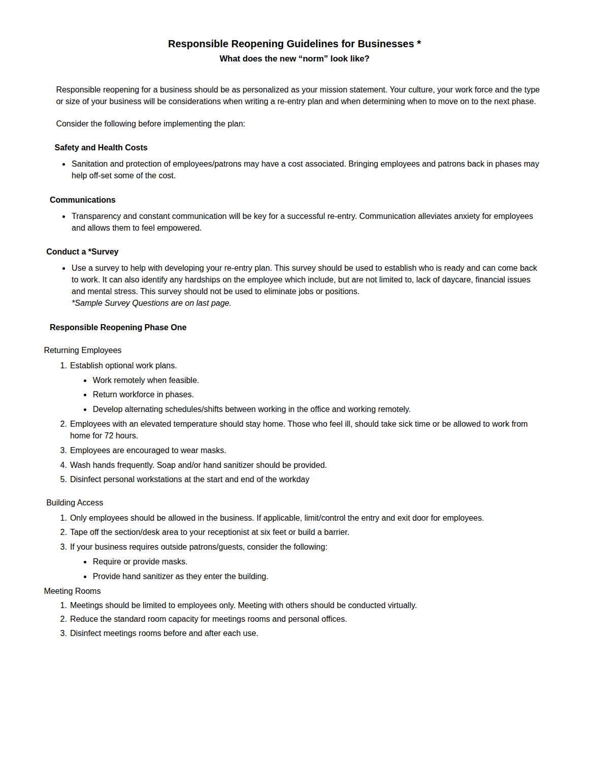Responsible Reopening Guidelines for Businesses *
What does the new “norm” look like?
Responsible reopening for a business should be as personalized as your mission statement. Your culture, your work force and the type or size of your business will be considerations when writing a re-entry plan and when determining when to move on to the next phase.
Consider the following before implementing the plan:
Safety and Health Costs
Sanitation and protection of employees/patrons may have a cost associated. Bringing employees and patrons back in phases may help off-set some of the cost.
Communications
Transparency and constant communication will be key for a successful re-entry. Communication alleviates anxiety for employees and allows them to feel empowered.
Conduct a *Survey
Use a survey to help with developing your re-entry plan. This survey should be used to establish who is ready and can come back to work. It can also identify any hardships on the employee which include, but are not limited to, lack of daycare, financial issues and mental stress. This survey should not be used to eliminate jobs or positions.
*Sample Survey Questions are on last page.
Responsible Reopening Phase One
Returning Employees
Establish optional work plans.
Work remotely when feasible.
Return workforce in phases.
Develop alternating schedules/shifts between working in the office and working remotely.
Employees with an elevated temperature should stay home. Those who feel ill, should take sick time or be allowed to work from home for 72 hours.
Employees are encouraged to wear masks.
Wash hands frequently. Soap and/or hand sanitizer should be provided.
Disinfect personal workstations at the start and end of the workday
Building Access
Only employees should be allowed in the business. If applicable, limit/control the entry and exit door for employees.
Tape off the section/desk area to your receptionist at six feet or build a barrier.
If your business requires outside patrons/guests, consider the following:
Require or provide masks.
Provide hand sanitizer as they enter the building.
Meeting Rooms
Meetings should be limited to employees only. Meeting with others should be conducted virtually.
Reduce the standard room capacity for meetings rooms and personal offices.
Disinfect meetings rooms before and after each use.